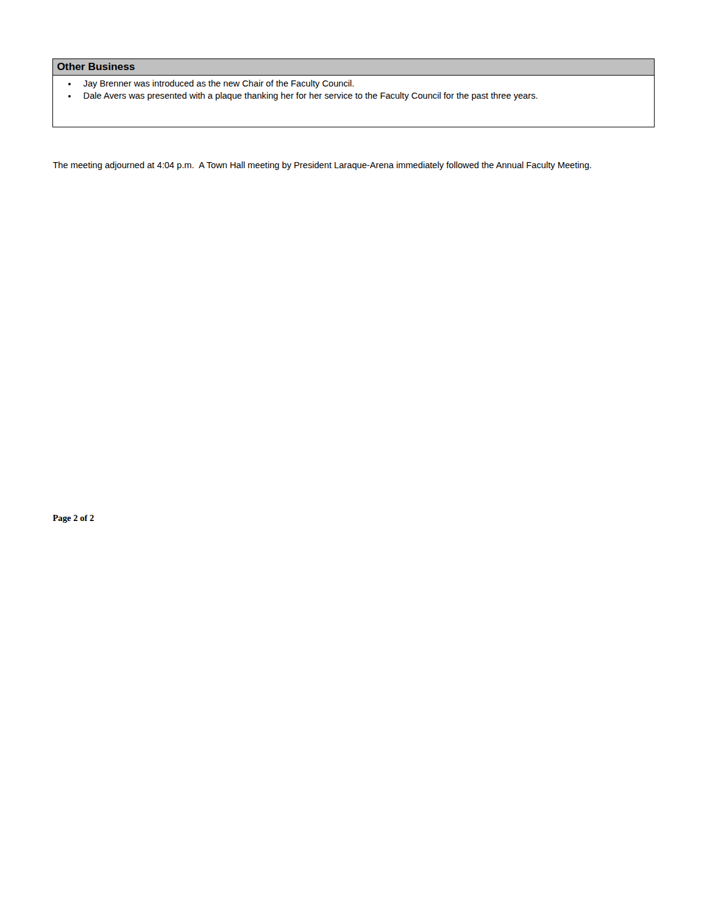| Other Business |
| --- |
| Jay Brenner was introduced as the new Chair of the Faculty Council. Dale Avers was presented with a plaque thanking her for her service to the Faculty Council for the past three years. |
The meeting adjourned at 4:04 p.m. A Town Hall meeting by President Laraque-Arena immediately followed the Annual Faculty Meeting.
Page 2 of 2